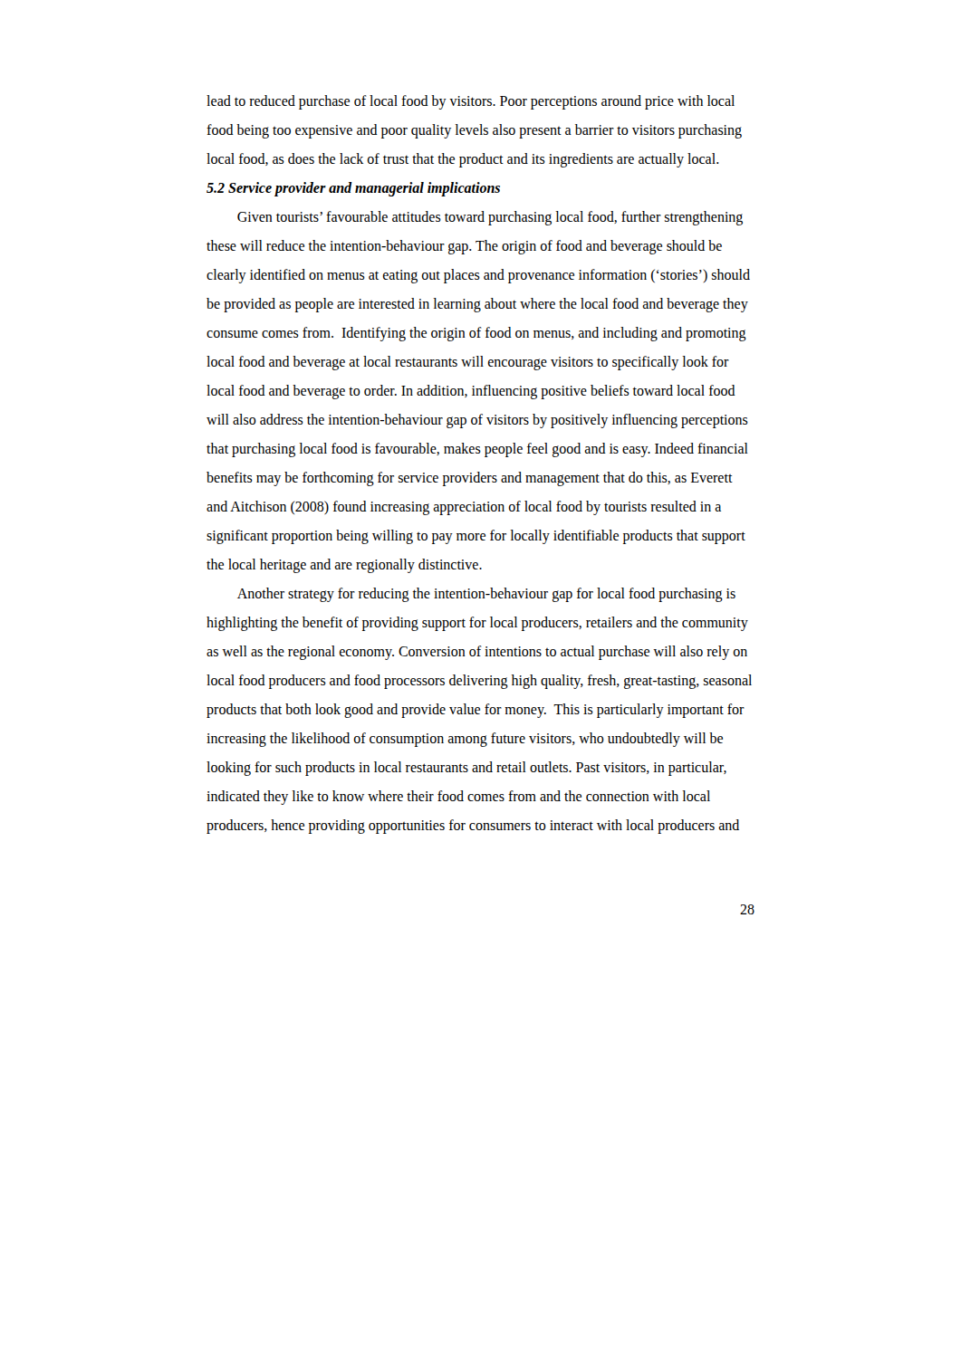lead to reduced purchase of local food by visitors. Poor perceptions around price with local food being too expensive and poor quality levels also present a barrier to visitors purchasing local food, as does the lack of trust that the product and its ingredients are actually local.
5.2 Service provider and managerial implications
Given tourists’ favourable attitudes toward purchasing local food, further strengthening these will reduce the intention-behaviour gap. The origin of food and beverage should be clearly identified on menus at eating out places and provenance information (‘stories’) should be provided as people are interested in learning about where the local food and beverage they consume comes from. Identifying the origin of food on menus, and including and promoting local food and beverage at local restaurants will encourage visitors to specifically look for local food and beverage to order. In addition, influencing positive beliefs toward local food will also address the intention-behaviour gap of visitors by positively influencing perceptions that purchasing local food is favourable, makes people feel good and is easy. Indeed financial benefits may be forthcoming for service providers and management that do this, as Everett and Aitchison (2008) found increasing appreciation of local food by tourists resulted in a significant proportion being willing to pay more for locally identifiable products that support the local heritage and are regionally distinctive.
Another strategy for reducing the intention-behaviour gap for local food purchasing is highlighting the benefit of providing support for local producers, retailers and the community as well as the regional economy. Conversion of intentions to actual purchase will also rely on local food producers and food processors delivering high quality, fresh, great-tasting, seasonal products that both look good and provide value for money. This is particularly important for increasing the likelihood of consumption among future visitors, who undoubtedly will be looking for such products in local restaurants and retail outlets. Past visitors, in particular, indicated they like to know where their food comes from and the connection with local producers, hence providing opportunities for consumers to interact with local producers and
28